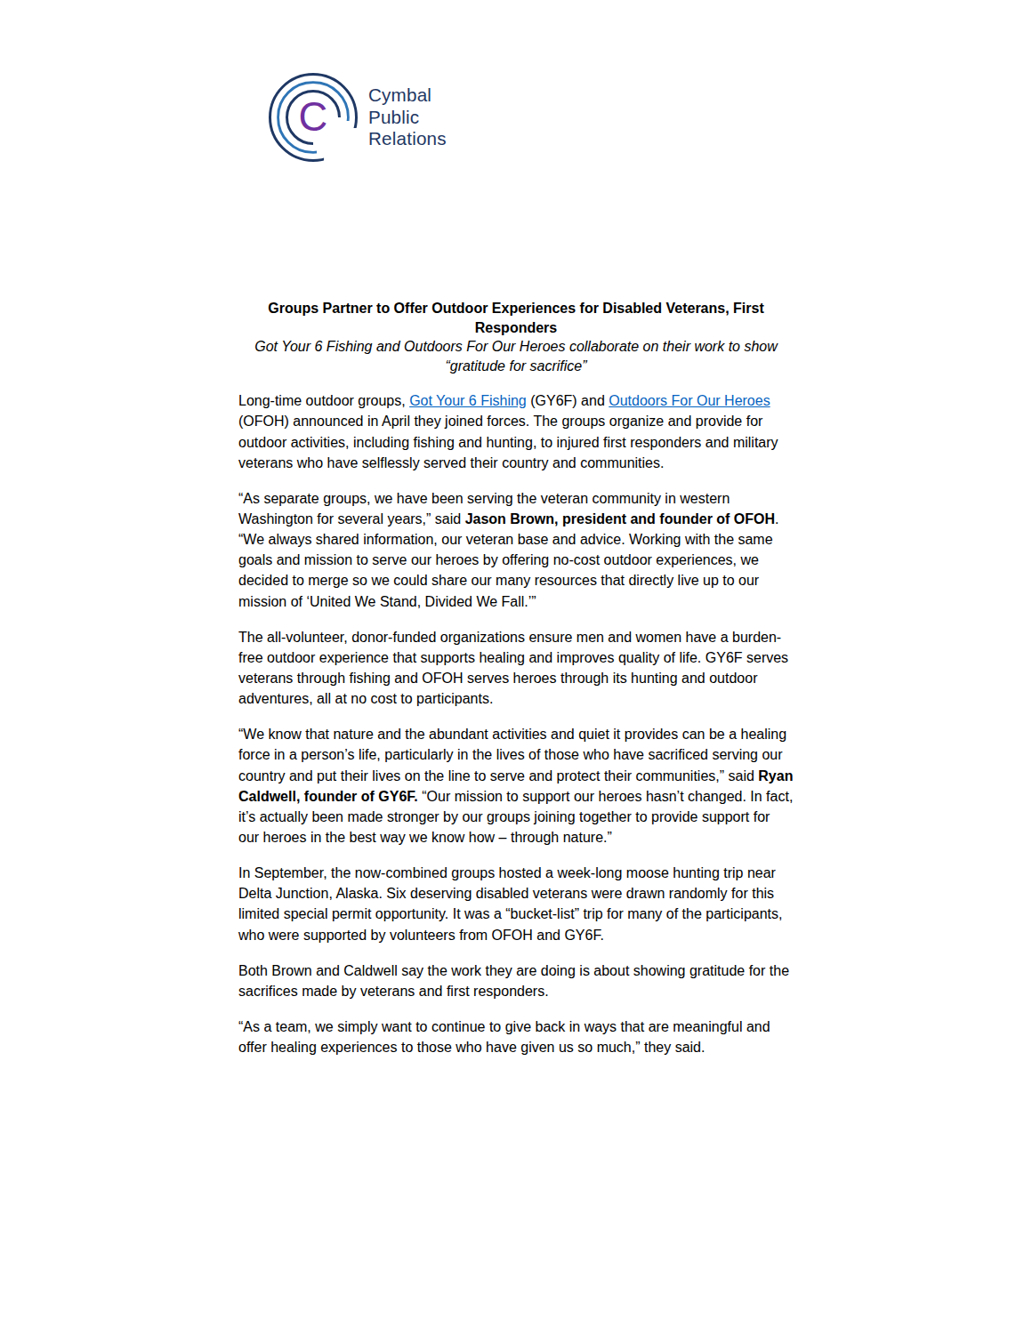C
Cymbal
Public
Relations
Groups Partner to Offer Outdoor Experiences for Disabled Veterans, First Responders
Got Your 6 Fishing and Outdoors For Our Heroes collaborate on their work to show
“gratitude for sacrifice”
Long-time outdoor groups, Got Your 6 Fishing (GY6F) and Outdoors For Our Heroes (OFOH) announced in April they joined forces. The groups organize and provide for outdoor activities, including fishing and hunting, to injured first responders and military veterans who have selflessly served their country and communities.
“As separate groups, we have been serving the veteran community in western Washington for several years,” said Jason Brown, president and founder of OFOH. “We always shared information, our veteran base and advice. Working with the same goals and mission to serve our heroes by offering no-cost outdoor experiences, we decided to merge so we could share our many resources that directly live up to our mission of ‘United We Stand, Divided We Fall.’”
The all-volunteer, donor-funded organizations ensure men and women have a burden-free outdoor experience that supports healing and improves quality of life. GY6F serves veterans through fishing and OFOH serves heroes through its hunting and outdoor adventures, all at no cost to participants.
“We know that nature and the abundant activities and quiet it provides can be a healing force in a person’s life, particularly in the lives of those who have sacrificed serving our country and put their lives on the line to serve and protect their communities,” said Ryan Caldwell, founder of GY6F. “Our mission to support our heroes hasn’t changed. In fact, it’s actually been made stronger by our groups joining together to provide support for our heroes in the best way we know how – through nature.”
In September, the now-combined groups hosted a week-long moose hunting trip near Delta Junction, Alaska. Six deserving disabled veterans were drawn randomly for this limited special permit opportunity. It was a “bucket-list” trip for many of the participants, who were supported by volunteers from OFOH and GY6F.
Both Brown and Caldwell say the work they are doing is about showing gratitude for the sacrifices made by veterans and first responders.
“As a team, we simply want to continue to give back in ways that are meaningful and offer healing experiences to those who have given us so much,” they said.